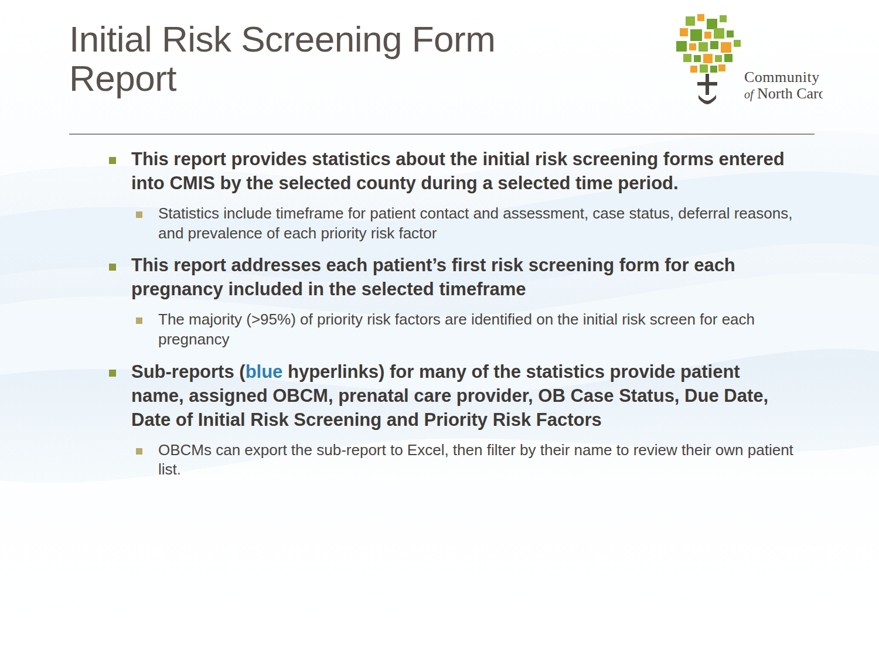Initial Risk Screening Form Report
Community Care of North Carolina
This report provides statistics about the initial risk screening forms entered into CMIS by the selected county during a selected time period.
Statistics include timeframe for patient contact and assessment, case status, deferral reasons, and prevalence of each priority risk factor
This report addresses each patient’s first risk screening form for each pregnancy included in the selected timeframe
The majority (>95%) of priority risk factors are identified on the initial risk screen for each pregnancy
Sub-reports (blue hyperlinks) for many of the statistics provide patient name, assigned OBCM, prenatal care provider, OB Case Status, Due Date, Date of Initial Risk Screening and Priority Risk Factors
OBCMs can export the sub-report to Excel, then filter by their name to review their own patient list.